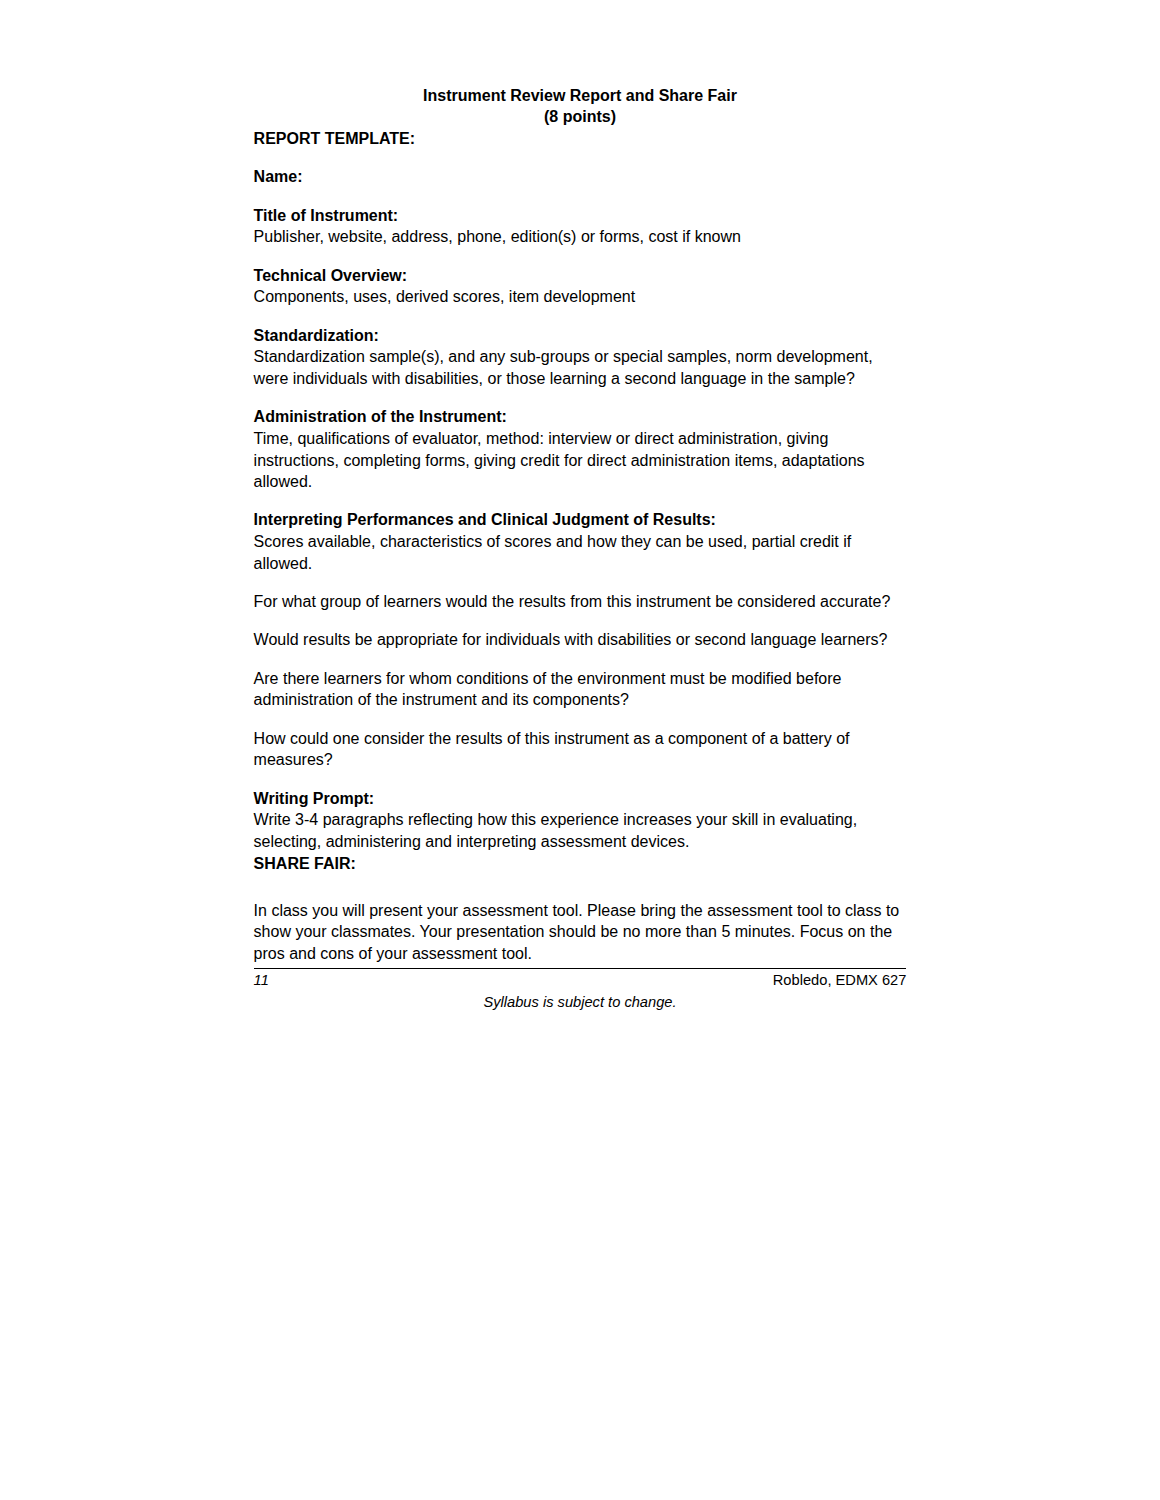Instrument Review Report and Share Fair (8 points)
REPORT TEMPLATE:
Name:
Title of Instrument:
Publisher, website, address, phone, edition(s) or forms, cost if known
Technical Overview:
Components, uses, derived scores, item development
Standardization:
Standardization sample(s), and any sub-groups or special samples, norm development, were individuals with disabilities, or those learning a second language in the sample?
Administration of the Instrument:
Time, qualifications of evaluator, method: interview or direct administration, giving instructions, completing forms, giving credit for direct administration items, adaptations allowed.
Interpreting Performances and Clinical Judgment of Results:
Scores available, characteristics of scores and how they can be used, partial credit if allowed.
For what group of learners would the results from this instrument be considered accurate?
Would results be appropriate for individuals with disabilities or second language learners?
Are there learners for whom conditions of the environment must be modified before administration of the instrument and its components?
How could one consider the results of this instrument as a component of a battery of measures?
Writing Prompt:
Write 3-4 paragraphs reflecting how this experience increases your skill in evaluating, selecting, administering and interpreting assessment devices.
SHARE FAIR:
In class you will present your assessment tool. Please bring the assessment tool to class to show your classmates. Your presentation should be no more than 5 minutes. Focus on the pros and cons of your assessment tool.
11 Robledo, EDMX 627
Syllabus is subject to change.